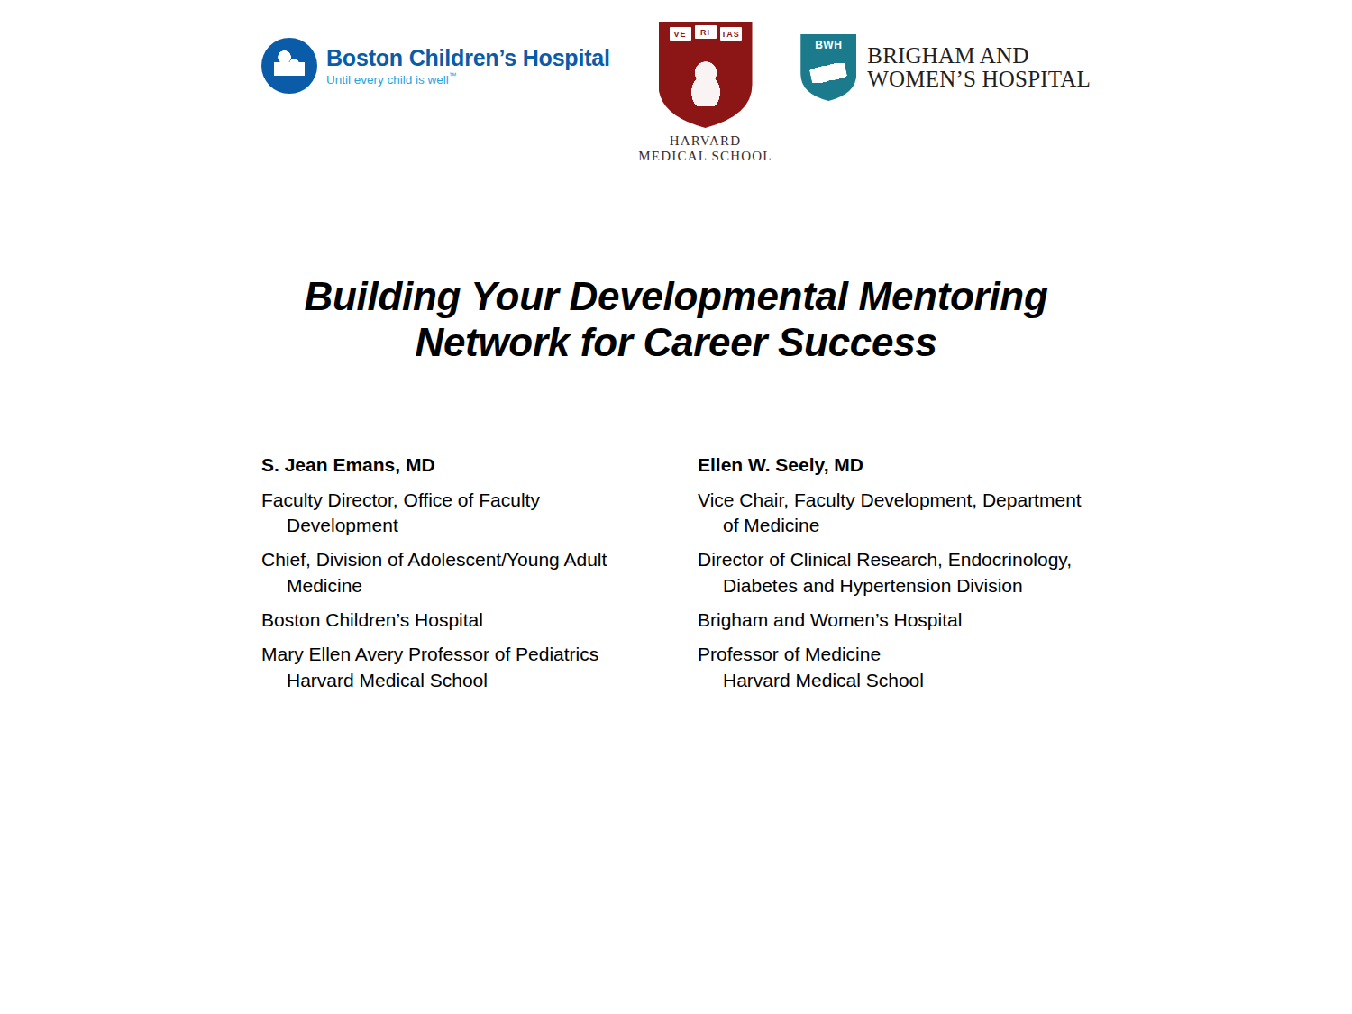Boston Children’s Hospital
Until every child is well™
VE
RI
TAS
HARVARD
MEDICAL SCHOOL
BWH
BRIGHAM AND
WOMEN’S HOSPITAL
Building Your Developmental Mentoring
Network for Career Success
S. Jean Emans, MD
Faculty Director, Office of Faculty Development
Chief, Division of Adolescent/Young Adult Medicine
Boston Children’s Hospital
Mary Ellen Avery Professor of Pediatrics Harvard Medical School
Ellen W. Seely, MD
Vice Chair, Faculty Development, Department of Medicine
Director of Clinical Research, Endocrinology, Diabetes and Hypertension Division
Brigham and Women’s Hospital
Professor of Medicine
Harvard Medical School